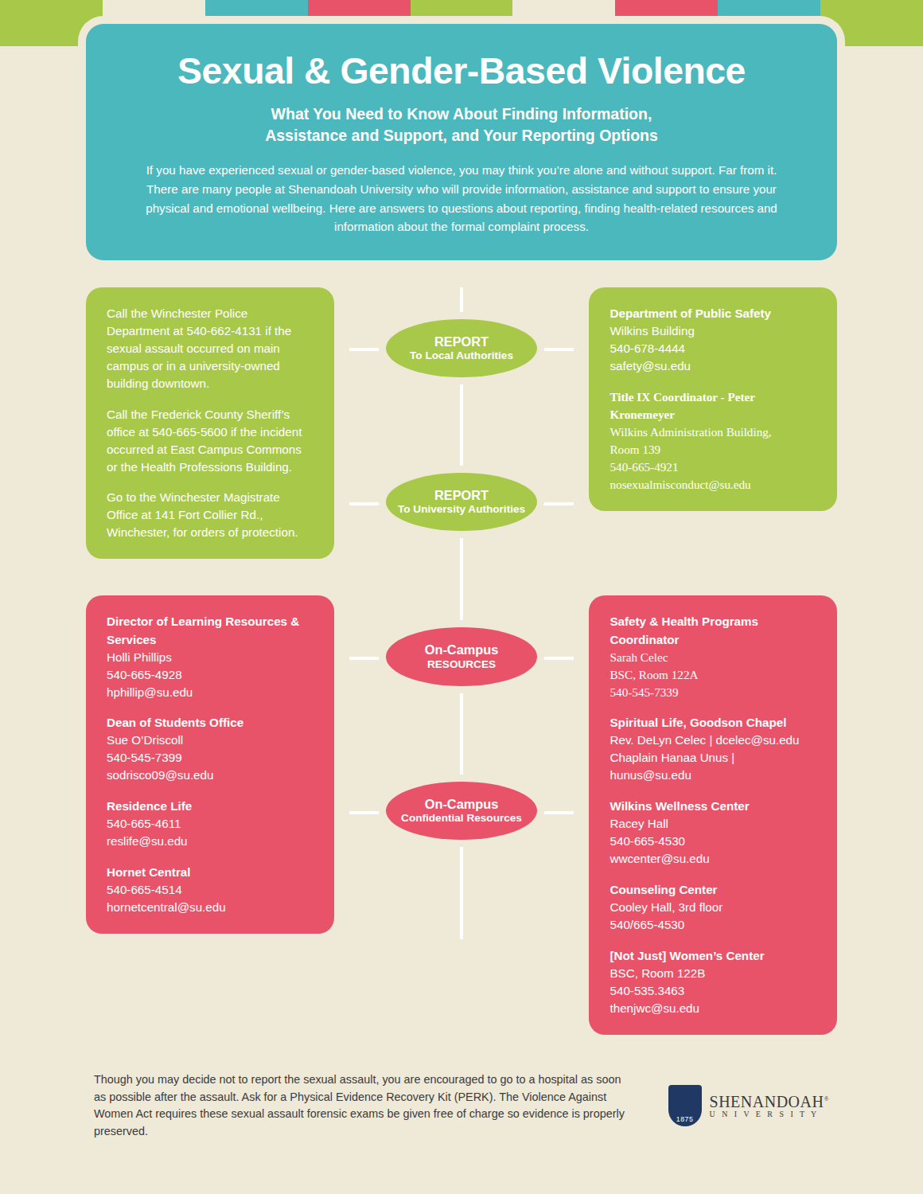Sexual & Gender-Based Violence
What You Need to Know About Finding Information,
Assistance and Support, and Your Reporting Options
If you have experienced sexual or gender-based violence, you may think you’re alone and without support. Far from it. There are many people at Shenandoah University who will provide information, assistance and support to ensure your physical and emotional wellbeing. Here are answers to questions about reporting, finding health-related resources and information about the formal complaint process.
Call the Winchester Police Department at 540-662-4131 if the sexual assault occurred on main campus or in a university-owned building downtown.
Call the Frederick County Sheriff’s office at 540-665-5600 if the incident occurred at East Campus Commons or the Health Professions Building.
Go to the Winchester Magistrate Office at 141 Fort Collier Rd., Winchester, for orders of protection.
REPORTTo Local Authorities
REPORTTo University Authorities
Department of Public Safety Wilkins Building
540-678-4444
safety@su.edu
Title IX Coordinator - Peter Kronemeyer Wilkins Administration Building,
Room 139
540-665-4921
nosexualmisconduct@su.edu
Director of Learning Resources & Services Holli Phillips
540-665-4928
hphillip@su.edu
Dean of Students Office Sue O’Driscoll
540-545-7399
sodrisco09@su.edu
Residence Life 540-665-4611
reslife@su.edu
Hornet Central 540-665-4514
hornetcentral@su.edu
On-CampusRESOURCES
On-CampusConfidential Resources
Safety & Health Programs Coordinator Sarah Celec
BSC, Room 122A
540-545-7339
Spiritual Life, Goodson Chapel Rev. DeLyn Celec | dcelec@su.edu
Chaplain Hanaa Unus | hunus@su.edu
Wilkins Wellness Center Racey Hall
540-665-4530
wwcenter@su.edu
Counseling Center Cooley Hall, 3rd floor
540/665-4530
[Not Just] Women’s Center BSC, Room 122B
540-535.3463
thenjwc@su.edu
Though you may decide not to report the sexual assault, you are encouraged to go to a hospital as soon as possible after the assault. Ask for a Physical Evidence Recovery Kit (PERK). The Violence Against Women Act requires these sexual assault forensic exams be given free of charge so evidence is properly preserved.
1875
SHENANDOAH®
U N I V E R S I T Y